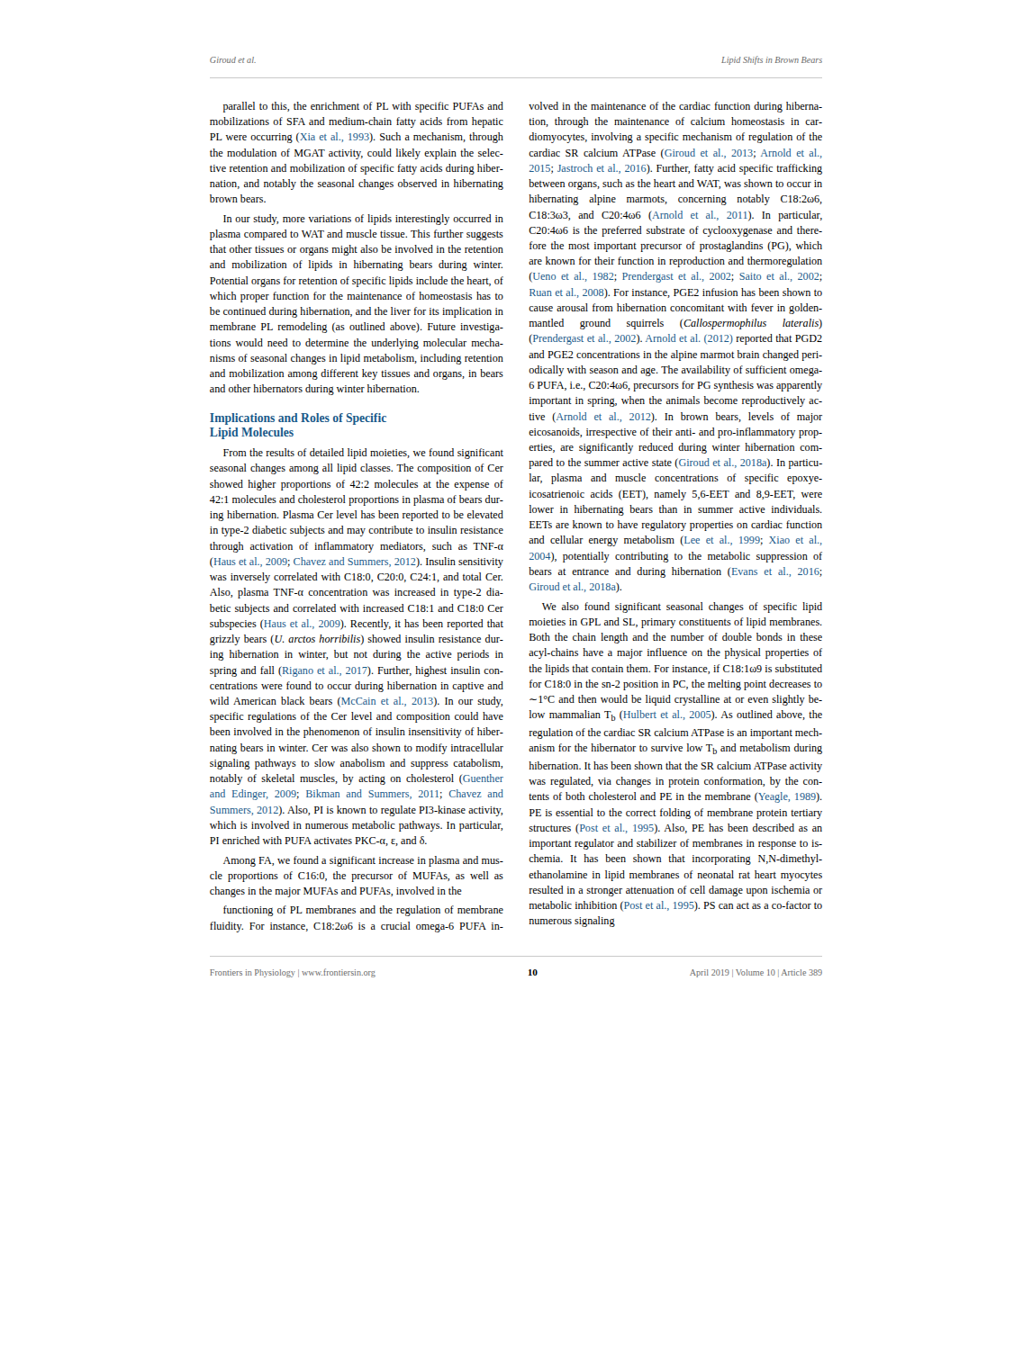Giroud et al.
Lipid Shifts in Brown Bears
parallel to this, the enrichment of PL with specific PUFAs and mobilizations of SFA and medium-chain fatty acids from hepatic PL were occurring (Xia et al., 1993). Such a mechanism, through the modulation of MGAT activity, could likely explain the selective retention and mobilization of specific fatty acids during hibernation, and notably the seasonal changes observed in hibernating brown bears.
In our study, more variations of lipids interestingly occurred in plasma compared to WAT and muscle tissue. This further suggests that other tissues or organs might also be involved in the retention and mobilization of lipids in hibernating bears during winter. Potential organs for retention of specific lipids include the heart, of which proper function for the maintenance of homeostasis has to be continued during hibernation, and the liver for its implication in membrane PL remodeling (as outlined above). Future investigations would need to determine the underlying molecular mechanisms of seasonal changes in lipid metabolism, including retention and mobilization among different key tissues and organs, in bears and other hibernators during winter hibernation.
Implications and Roles of Specific
Lipid Molecules
From the results of detailed lipid moieties, we found significant seasonal changes among all lipid classes. The composition of Cer showed higher proportions of 42:2 molecules at the expense of 42:1 molecules and cholesterol proportions in plasma of bears during hibernation. Plasma Cer level has been reported to be elevated in type-2 diabetic subjects and may contribute to insulin resistance through activation of inflammatory mediators, such as TNF-α (Haus et al., 2009; Chavez and Summers, 2012). Insulin sensitivity was inversely correlated with C18:0, C20:0, C24:1, and total Cer. Also, plasma TNF-α concentration was increased in type-2 diabetic subjects and correlated with increased C18:1 and C18:0 Cer subspecies (Haus et al., 2009). Recently, it has been reported that grizzly bears (U. arctos horribilis) showed insulin resistance during hibernation in winter, but not during the active periods in spring and fall (Rigano et al., 2017). Further, highest insulin concentrations were found to occur during hibernation in captive and wild American black bears (McCain et al., 2013). In our study, specific regulations of the Cer level and composition could have been involved in the phenomenon of insulin insensitivity of hibernating bears in winter. Cer was also shown to modify intracellular signaling pathways to slow anabolism and suppress catabolism, notably of skeletal muscles, by acting on cholesterol (Guenther and Edinger, 2009; Bikman and Summers, 2011; Chavez and Summers, 2012). Also, PI is known to regulate PI3-kinase activity, which is involved in numerous metabolic pathways. In particular, PI enriched with PUFA activates PKC-α, ε, and δ.
Among FA, we found a significant increase in plasma and muscle proportions of C16:0, the precursor of MUFAs, as well as changes in the major MUFAs and PUFAs, involved in the
functioning of PL membranes and the regulation of membrane fluidity. For instance, C18:2ω6 is a crucial omega-6 PUFA involved in the maintenance of the cardiac function during hibernation, through the maintenance of calcium homeostasis in cardiomyocytes, involving a specific mechanism of regulation of the cardiac SR calcium ATPase (Giroud et al., 2013; Arnold et al., 2015; Jastroch et al., 2016). Further, fatty acid specific trafficking between organs, such as the heart and WAT, was shown to occur in hibernating alpine marmots, concerning notably C18:2ω6, C18:3ω3, and C20:4ω6 (Arnold et al., 2011). In particular, C20:4ω6 is the preferred substrate of cyclooxygenase and therefore the most important precursor of prostaglandins (PG), which are known for their function in reproduction and thermoregulation (Ueno et al., 1982; Prendergast et al., 2002; Saito et al., 2002; Ruan et al., 2008). For instance, PGE2 infusion has been shown to cause arousal from hibernation concomitant with fever in golden-mantled ground squirrels (Callospermophilus lateralis) (Prendergast et al., 2002). Arnold et al. (2012) reported that PGD2 and PGE2 concentrations in the alpine marmot brain changed periodically with season and age. The availability of sufficient omega-6 PUFA, i.e., C20:4ω6, precursors for PG synthesis was apparently important in spring, when the animals become reproductively active (Arnold et al., 2012). In brown bears, levels of major eicosanoids, irrespective of their anti- and pro-inflammatory properties, are significantly reduced during winter hibernation compared to the summer active state (Giroud et al., 2018a). In particular, plasma and muscle concentrations of specific epoxyeicosatrienoic acids (EET), namely 5,6-EET and 8,9-EET, were lower in hibernating bears than in summer active individuals. EETs are known to have regulatory properties on cardiac function and cellular energy metabolism (Lee et al., 1999; Xiao et al., 2004), potentially contributing to the metabolic suppression of bears at entrance and during hibernation (Evans et al., 2016; Giroud et al., 2018a).
We also found significant seasonal changes of specific lipid moieties in GPL and SL, primary constituents of lipid membranes. Both the chain length and the number of double bonds in these acyl-chains have a major influence on the physical properties of the lipids that contain them. For instance, if C18:1ω9 is substituted for C18:0 in the sn-2 position in PC, the melting point decreases to ∼1°C and then would be liquid crystalline at or even slightly below mammalian Tb (Hulbert et al., 2005). As outlined above, the regulation of the cardiac SR calcium ATPase is an important mechanism for the hibernator to survive low Tb and metabolism during hibernation. It has been shown that the SR calcium ATPase activity was regulated, via changes in protein conformation, by the contents of both cholesterol and PE in the membrane (Yeagle, 1989). PE is essential to the correct folding of membrane protein tertiary structures (Post et al., 1995). Also, PE has been described as an important regulator and stabilizer of membranes in response to ischemia. It has been shown that incorporating N,N-dimethyl-ethanolamine in lipid membranes of neonatal rat heart myocytes resulted in a stronger attenuation of cell damage upon ischemia or metabolic inhibition (Post et al., 1995). PS can act as a co-factor to numerous signaling
Frontiers in Physiology | www.frontiersin.org
10
April 2019 | Volume 10 | Article 389